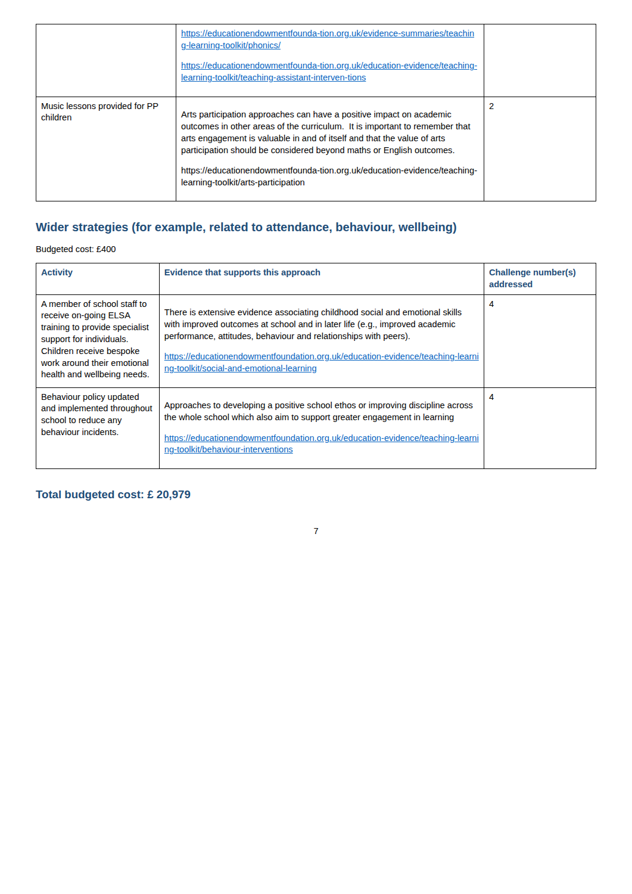| | https://educationendowmentfounda-tion.org.uk/evidence-summaries/teaching-learning-toolkit/phonics/ https://educationendowmentfounda-tion.org.uk/education-evidence/teaching-learning-toolkit/teaching-assistant-interven-tions | |
| Music lessons provided for PP children | Arts participation approaches can have a positive impact on academic outcomes in other areas of the curriculum. It is important to remember that arts engagement is valuable in and of itself and that the value of arts participation should be considered beyond maths or English outcomes. https://educationendowmentfounda-tion.org.uk/education-evidence/teaching-learning-toolkit/arts-participation | 2 |
Wider strategies (for example, related to attendance, behaviour, wellbeing)
Budgeted cost: £400
| Activity | Evidence that supports this approach | Challenge number(s) addressed |
| --- | --- | --- |
| A member of school staff to receive on-going ELSA training to provide specialist support for individuals. Children receive bespoke work around their emotional health and wellbeing needs. | There is extensive evidence associating childhood social and emotional skills with improved outcomes at school and in later life (e.g., improved academic performance, attitudes, behaviour and relationships with peers). https://educationendowmentfoundation.org.uk/education-evidence/teaching-learning-toolkit/social-and-emotional-learning | 4 |
| Behaviour policy updated and implemented throughout school to reduce any behaviour incidents. | Approaches to developing a positive school ethos or improving discipline across the whole school which also aim to support greater engagement in learning https://educationendowmentfoundation.org.uk/education-evidence/teaching-learning-toolkit/behaviour-interventions | 4 |
Total budgeted cost: £ 20,979
7